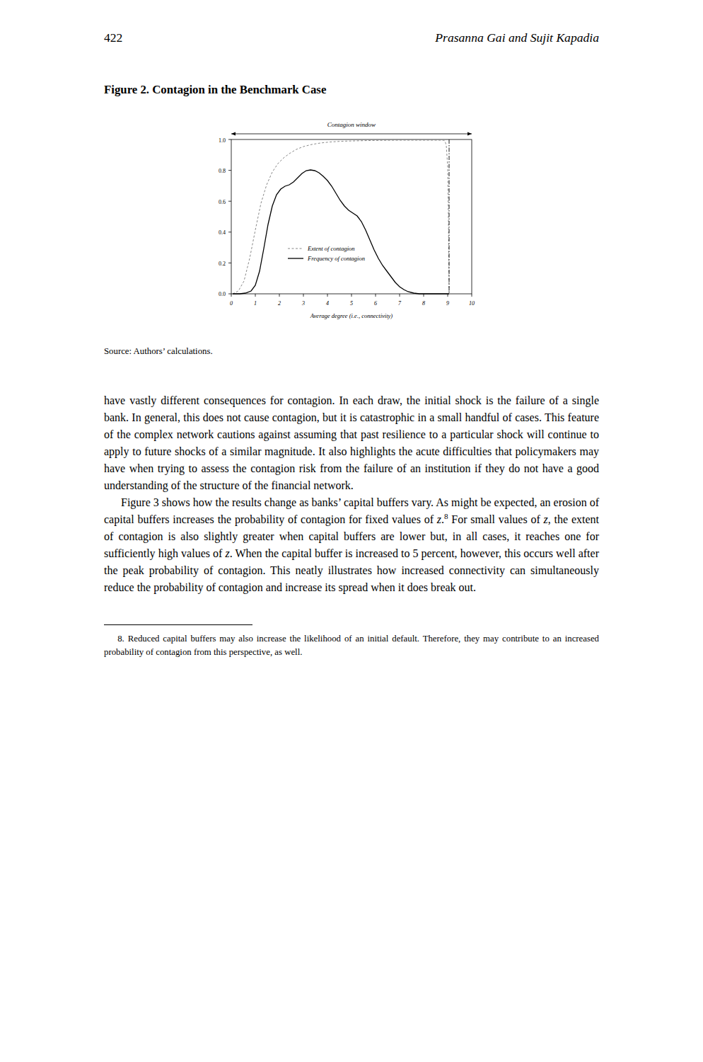422 Prasanna Gai and Sujit Kapadia
Figure 2. Contagion in the Benchmark Case
Contagion window 1.0 0.8 0.6 0.4 0.2 0.0 0 1 2 3 4 5 6 7 8 9 10 Average degree (i.e., connectivity) Extent of contagion Frequency of contagion
Source: Authors’ calculations.
have vastly different consequences for contagion. In each draw, the initial shock is the failure of a single bank. In general, this does not cause contagion, but it is catastrophic in a small handful of cases. This feature of the complex network cautions against assuming that past resilience to a particular shock will continue to apply to future shocks of a similar magnitude. It also highlights the acute difficulties that policymakers may have when trying to assess the contagion risk from the failure of an institution if they do not have a good understanding of the structure of the financial network.
Figure 3 shows how the results change as banks’ capital buffers vary. As might be expected, an erosion of capital buffers increases the probability of contagion for fixed values of z.8 For small values of z, the extent of contagion is also slightly greater when capital buffers are lower but, in all cases, it reaches one for sufficiently high values of z. When the capital buffer is increased to 5 percent, however, this occurs well after the peak probability of contagion. This neatly illustrates how increased connectivity can simultaneously reduce the probability of contagion and increase its spread when it does break out.
8. Reduced capital buffers may also increase the likelihood of an initial default. Therefore, they may contribute to an increased probability of contagion from this perspective, as well.